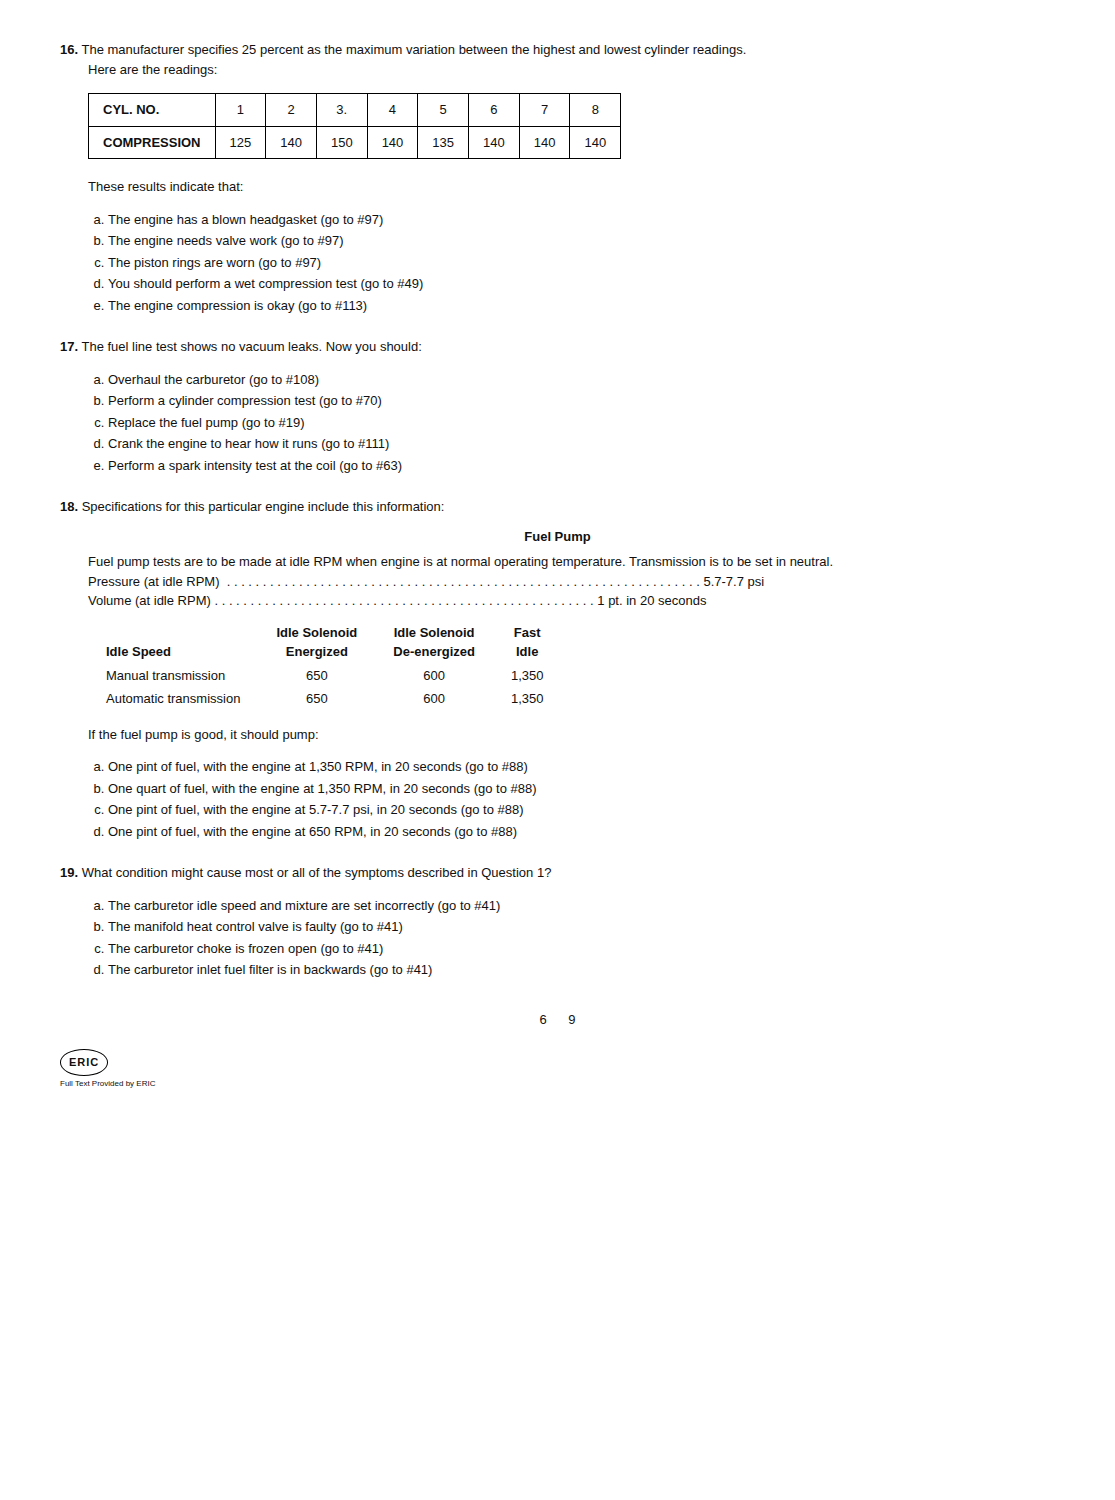16. The manufacturer specifies 25 percent as the maximum variation between the highest and lowest cylinder readings.
Here are the readings:
| CYL. NO. | 1 | 2 | 3. | 4 | 5 | 6 | 7 | 8 |
| COMPRESSION | 125 | 140 | 150 | 140 | 135 | 140 | 140 | 140 |
These results indicate that:
The engine has a blown headgasket (go to #97)
The engine needs valve work (go to #97)
The piston rings are worn (go to #97)
You should perform a wet compression test (go to #49)
The engine compression is okay (go to #113)
17. The fuel line test shows no vacuum leaks. Now you should:
Overhaul the carburetor (go to #108)
Perform a cylinder compression test (go to #70)
Replace the fuel pump (go to #19)
Crank the engine to hear how it runs (go to #111)
Perform a spark intensity test at the coil (go to #63)
18. Specifications for this particular engine include this information:
Fuel Pump
Fuel pump tests are to be made at idle RPM when engine is at normal operating temperature. Transmission is to be set in neutral.
Pressure (at idle RPM) . . . . . . . . . . . . . . . . . . . . . . . . . . . . . . . . . . . . . . . . . . . . . . . . . . . . . . . . . . . . . . . . . . 5.7-7.7 psi
Volume (at idle RPM) . . . . . . . . . . . . . . . . . . . . . . . . . . . . . . . . . . . . . . . . . . . . . . . . . . . . . 1 pt. in 20 seconds
| Idle Speed | Idle Solenoid Energized | Idle Solenoid De-energized | Fast Idle |
| --- | --- | --- | --- |
| Manual transmission | 650 | 600 | 1,350 |
| Automatic transmission | 650 | 600 | 1,350 |
If the fuel pump is good, it should pump:
One pint of fuel, with the engine at 1,350 RPM, in 20 seconds (go to #88)
One quart of fuel, with the engine at 1,350 RPM, in 20 seconds (go to #88)
One pint of fuel, with the engine at 5.7-7.7 psi, in 20 seconds (go to #88)
One pint of fuel, with the engine at 650 RPM, in 20 seconds (go to #88)
19. What condition might cause most or all of the symptoms described in Question 1?
The carburetor idle speed and mixture are set incorrectly (go to #41)
The manifold heat control valve is faulty (go to #41)
The carburetor choke is frozen open (go to #41)
The carburetor inlet fuel filter is in backwards (go to #41)
6 9
ERIC
Full Text Provided by ERIC